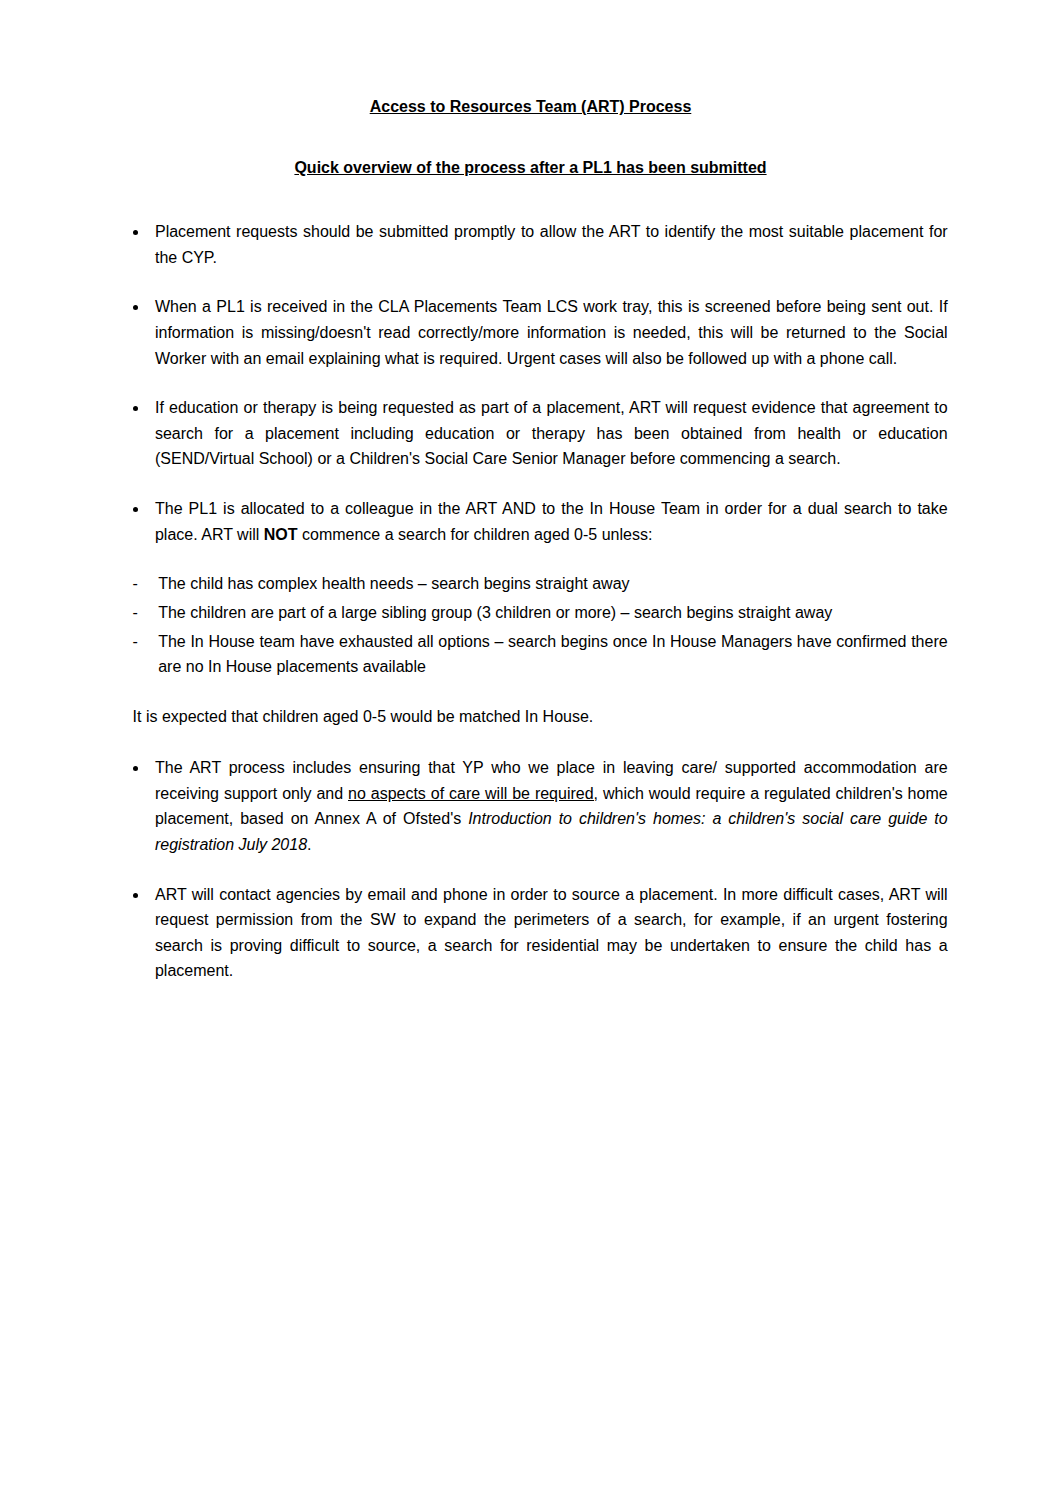Access to Resources Team (ART) Process
Quick overview of the process after a PL1 has been submitted
Placement requests should be submitted promptly to allow the ART to identify the most suitable placement for the CYP.
When a PL1 is received in the CLA Placements Team LCS work tray, this is screened before being sent out. If information is missing/doesn't read correctly/more information is needed, this will be returned to the Social Worker with an email explaining what is required. Urgent cases will also be followed up with a phone call.
If education or therapy is being requested as part of a placement, ART will request evidence that agreement to search for a placement including education or therapy has been obtained from health or education (SEND/Virtual School) or a Children's Social Care Senior Manager before commencing a search.
The PL1 is allocated to a colleague in the ART AND to the In House Team in order for a dual search to take place. ART will NOT commence a search for children aged 0-5 unless:
The child has complex health needs – search begins straight away
The children are part of a large sibling group (3 children or more) – search begins straight away
The In House team have exhausted all options – search begins once In House Managers have confirmed there are no In House placements available
It is expected that children aged 0-5 would be matched In House.
The ART process includes ensuring that YP who we place in leaving care/ supported accommodation are receiving support only and no aspects of care will be required, which would require a regulated children's home placement, based on Annex A of Ofsted's Introduction to children's homes: a children's social care guide to registration July 2018.
ART will contact agencies by email and phone in order to source a placement. In more difficult cases, ART will request permission from the SW to expand the perimeters of a search, for example, if an urgent fostering search is proving difficult to source, a search for residential may be undertaken to ensure the child has a placement.